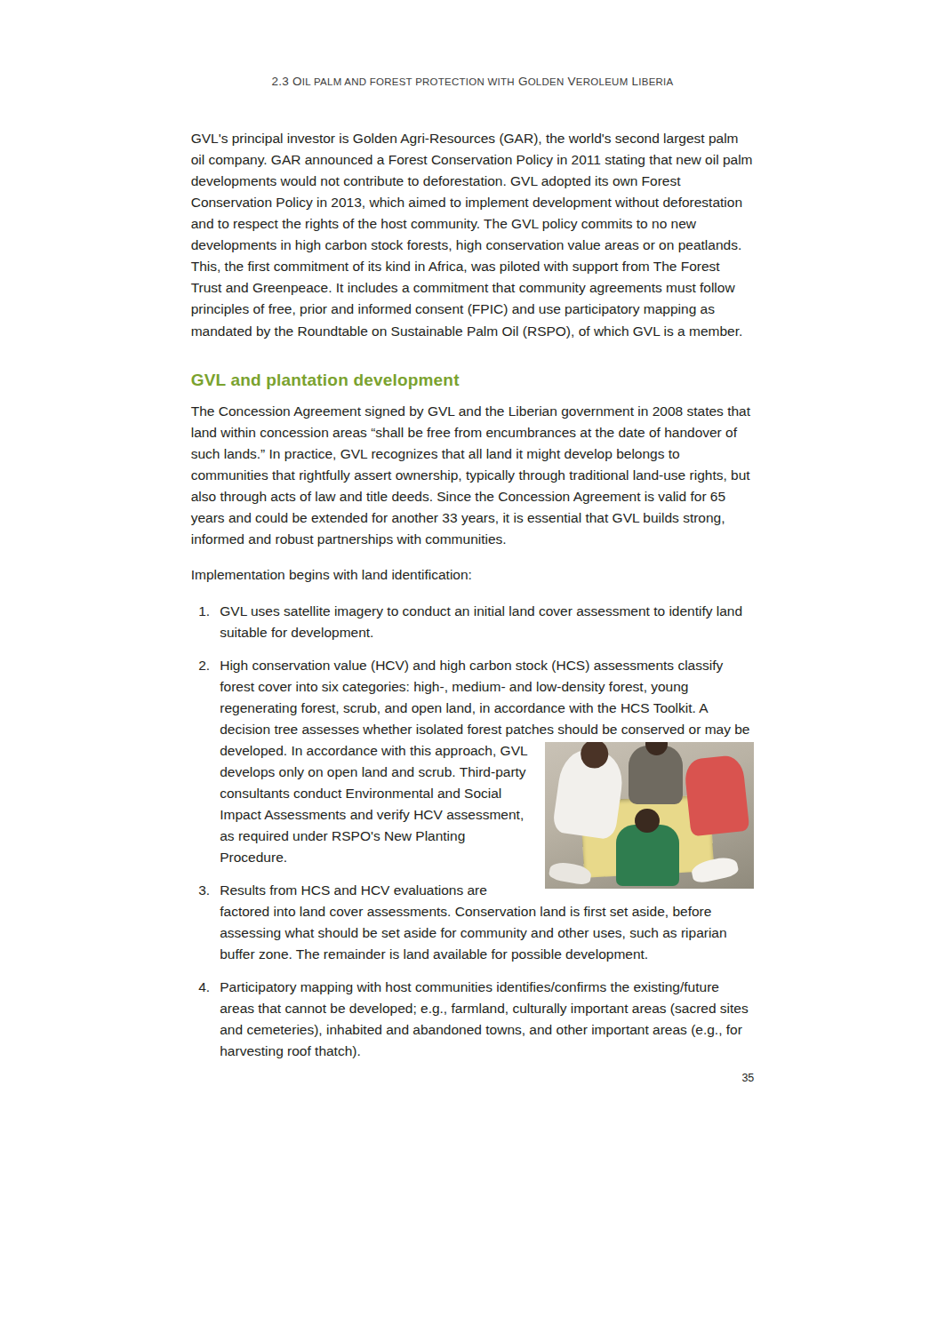2.3 OIL PALM AND FOREST PROTECTION WITH GOLDEN VEROLEUM LIBERIA
GVL's principal investor is Golden Agri-Resources (GAR), the world's second largest palm oil company. GAR announced a Forest Conservation Policy in 2011 stating that new oil palm developments would not contribute to deforestation. GVL adopted its own Forest Conservation Policy in 2013, which aimed to implement development without deforestation and to respect the rights of the host community. The GVL policy commits to no new developments in high carbon stock forests, high conservation value areas or on peatlands. This, the first commitment of its kind in Africa, was piloted with support from The Forest Trust and Greenpeace. It includes a commitment that community agreements must follow principles of free, prior and informed consent (FPIC) and use participatory mapping as mandated by the Roundtable on Sustainable Palm Oil (RSPO), of which GVL is a member.
GVL and plantation development
The Concession Agreement signed by GVL and the Liberian government in 2008 states that land within concession areas “shall be free from encumbrances at the date of handover of such lands.” In practice, GVL recognizes that all land it might develop belongs to communities that rightfully assert ownership, typically through traditional land-use rights, but also through acts of law and title deeds. Since the Concession Agreement is valid for 65 years and could be extended for another 33 years, it is essential that GVL builds strong, informed and robust partnerships with communities.
Implementation begins with land identification:
GVL uses satellite imagery to conduct an initial land cover assessment to identify land suitable for development.
High conservation value (HCV) and high carbon stock (HCS) assessments classify forest cover into six categories: high-, medium- and low-density forest, young regenerating forest, scrub, and open land, in accordance with the HCS Toolkit. A decision tree assesses whether isolated forest patches should be
conserved or may be developed. In accordance with this approach, GVL develops only on open land and scrub. Third-party consultants conduct Environmental and Social Impact Assessments and verify HCV assessment, as required under RSPO's New Planting Procedure.
Results from HCS and HCV evaluations are factored into land cover assessments. Conservation land is first set aside, before assessing what should be set aside for community and other uses, such as riparian buffer zone. The remainder is land available for possible development.
Participatory mapping with host communities identifies/confirms the existing/future areas that cannot be developed; e.g., farmland, culturally important areas (sacred sites and cemeteries), inhabited and abandoned towns, and other important areas (e.g., for harvesting roof thatch).
35